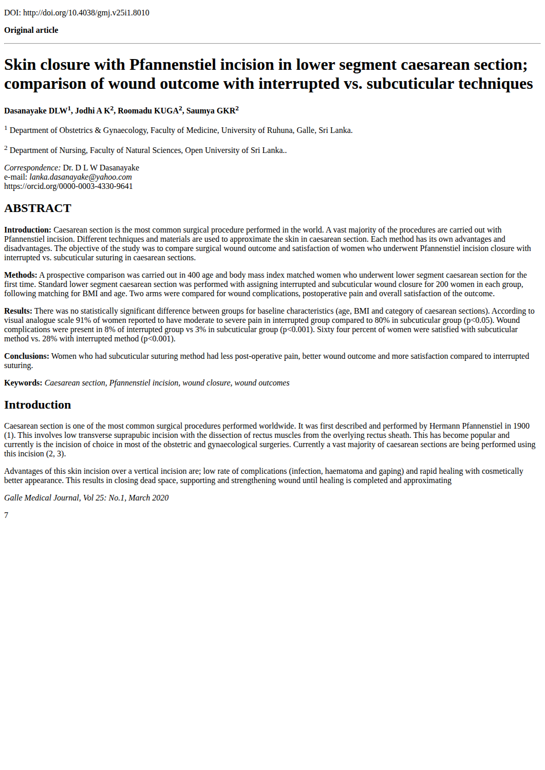DOI: http://doi.org/10.4038/gmj.v25i1.8010
Original article
Skin closure with Pfannenstiel incision in lower segment caesarean section; comparison of wound outcome with interrupted vs. subcuticular techniques
Dasanayake DLW1, Jodhi A K2, Roomadu KUGA2, Saumya GKR2
1 Department of Obstetrics & Gynaecology, Faculty of Medicine, University of Ruhuna, Galle, Sri Lanka.
2 Department of Nursing, Faculty of Natural Sciences, Open University of Sri Lanka..
Correspondence: Dr. D L W Dasanayake
e-mail: lanka.dasanayake@yahoo.com
https://orcid.org/0000-0003-4330-9641
ABSTRACT
Introduction: Caesarean section is the most common surgical procedure performed in the world. A vast majority of the procedures are carried out with Pfannenstiel incision. Different techniques and materials are used to approximate the skin in caesarean section. Each method has its own advantages and disadvantages. The objective of the study was to compare surgical wound outcome and satisfaction of women who underwent Pfannenstiel incision closure with interrupted vs. subcuticular suturing in caesarean sections.
Methods: A prospective comparison was carried out in 400 age and body mass index matched women who underwent lower segment caesarean section for the first time. Standard lower segment caesarean section was performed with assigning interrupted and subcuticular wound closure for 200 women in each group, following matching for BMI and age. Two arms were compared for wound complications, postoperative pain and overall satisfaction of the outcome.
Results: There was no statistically significant difference between groups for baseline characteristics (age, BMI and category of caesarean sections). According to visual analogue scale 91% of women reported to have moderate to severe pain in interrupted group compared to 80% in subcuticular group (p<0.05). Wound complications were present in 8% of interrupted group vs 3% in subcuticular group (p<0.001). Sixty four percent of women were satisfied with subcuticular method vs. 28% with interrupted method (p<0.001).
Conclusions: Women who had subcuticular suturing method had less post-operative pain, better wound outcome and more satisfaction compared to interrupted suturing.
Keywords: Caesarean section, Pfannenstiel incision, wound closure, wound outcomes
Introduction
Caesarean section is one of the most common surgical procedures performed worldwide. It was first described and performed by Hermann Pfannenstiel in 1900 (1). This involves low transverse suprapubic incision with the dissection of rectus muscles from the overlying rectus sheath. This has become popular and currently is the incision of choice in most of the obstetric and gynaecological surgeries. Currently a vast majority of caesarean sections are being performed using this incision (2, 3).
Advantages of this skin incision over a vertical incision are; low rate of complications (infection, haematoma and gaping) and rapid healing with cosmetically better appearance. This results in closing dead space, supporting and strengthening wound until healing is completed and approximating
Galle Medical Journal, Vol 25: No.1, March 2020
7